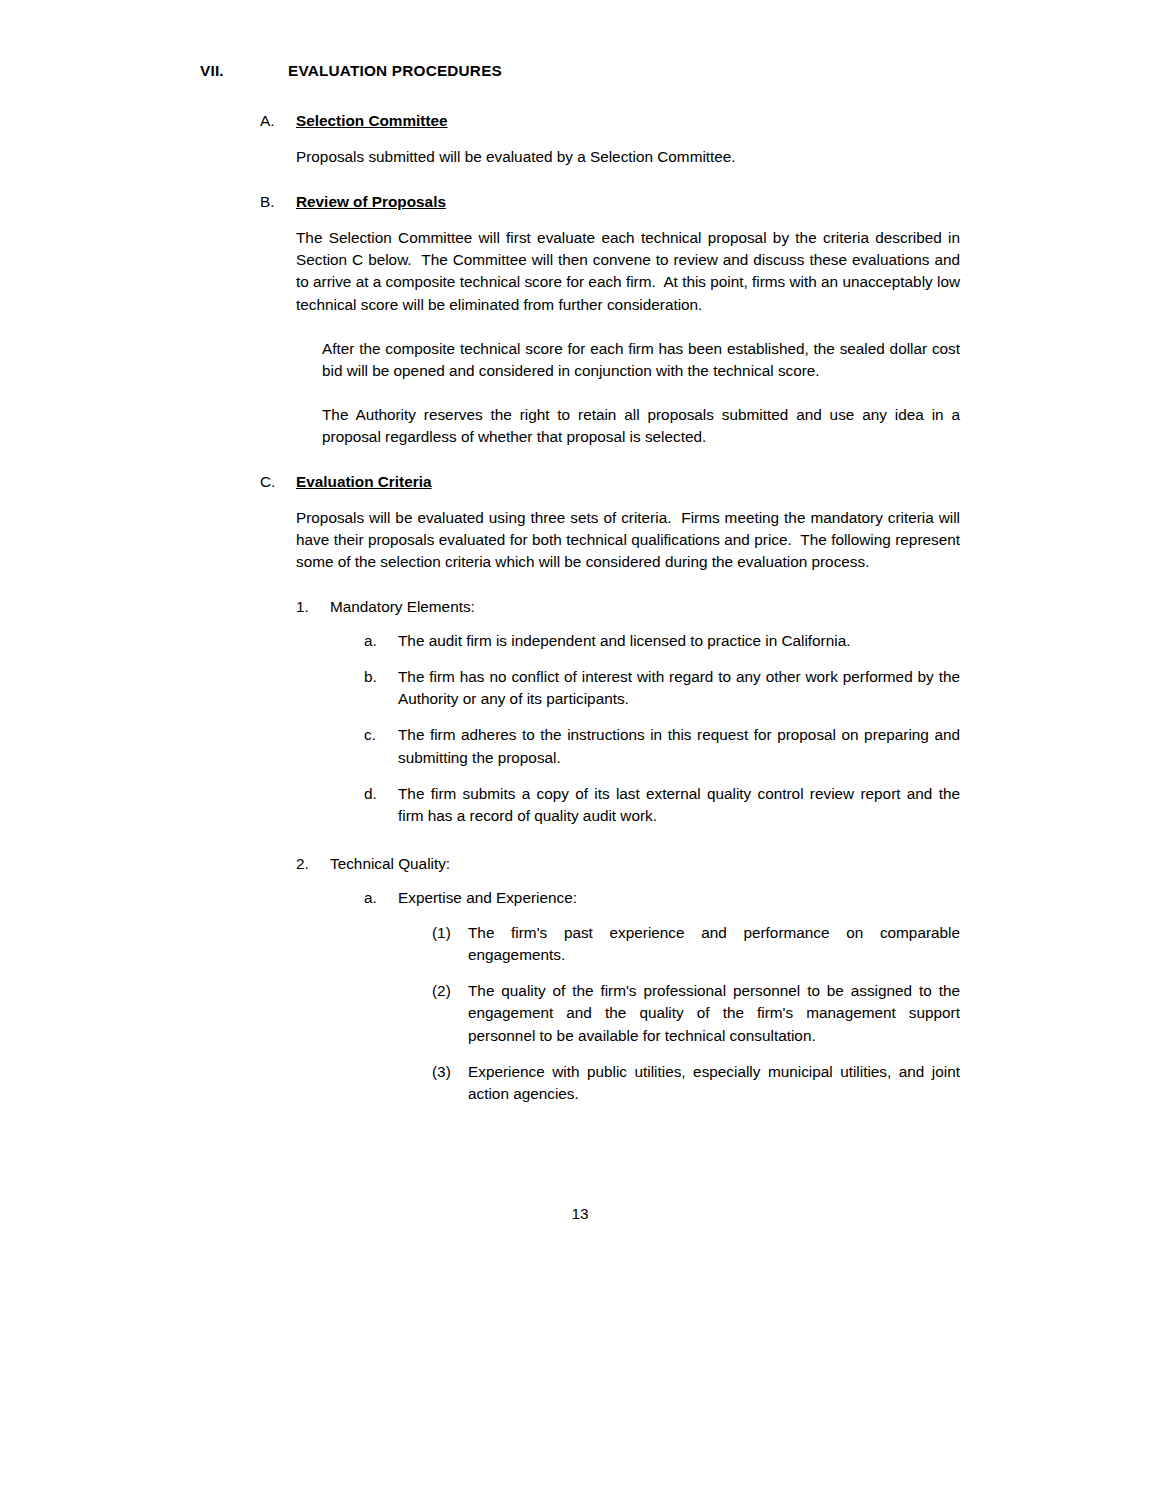VII. EVALUATION PROCEDURES
A. Selection Committee
Proposals submitted will be evaluated by a Selection Committee.
B. Review of Proposals
The Selection Committee will first evaluate each technical proposal by the criteria described in Section C below. The Committee will then convene to review and discuss these evaluations and to arrive at a composite technical score for each firm. At this point, firms with an unacceptably low technical score will be eliminated from further consideration.
After the composite technical score for each firm has been established, the sealed dollar cost bid will be opened and considered in conjunction with the technical score.
The Authority reserves the right to retain all proposals submitted and use any idea in a proposal regardless of whether that proposal is selected.
C. Evaluation Criteria
Proposals will be evaluated using three sets of criteria. Firms meeting the mandatory criteria will have their proposals evaluated for both technical qualifications and price. The following represent some of the selection criteria which will be considered during the evaluation process.
1.
Mandatory Elements:
a. The audit firm is independent and licensed to practice in California.
b. The firm has no conflict of interest with regard to any other work performed by the Authority or any of its participants.
c. The firm adheres to the instructions in this request for proposal on preparing and submitting the proposal.
d. The firm submits a copy of its last external quality control review report and the firm has a record of quality audit work.
2.
Technical Quality:
a.
Expertise and Experience:
(1) The firm's past experience and performance on comparable engagements.
(2) The quality of the firm's professional personnel to be assigned to the engagement and the quality of the firm's management support personnel to be available for technical consultation.
(3) Experience with public utilities, especially municipal utilities, and joint action agencies.
13